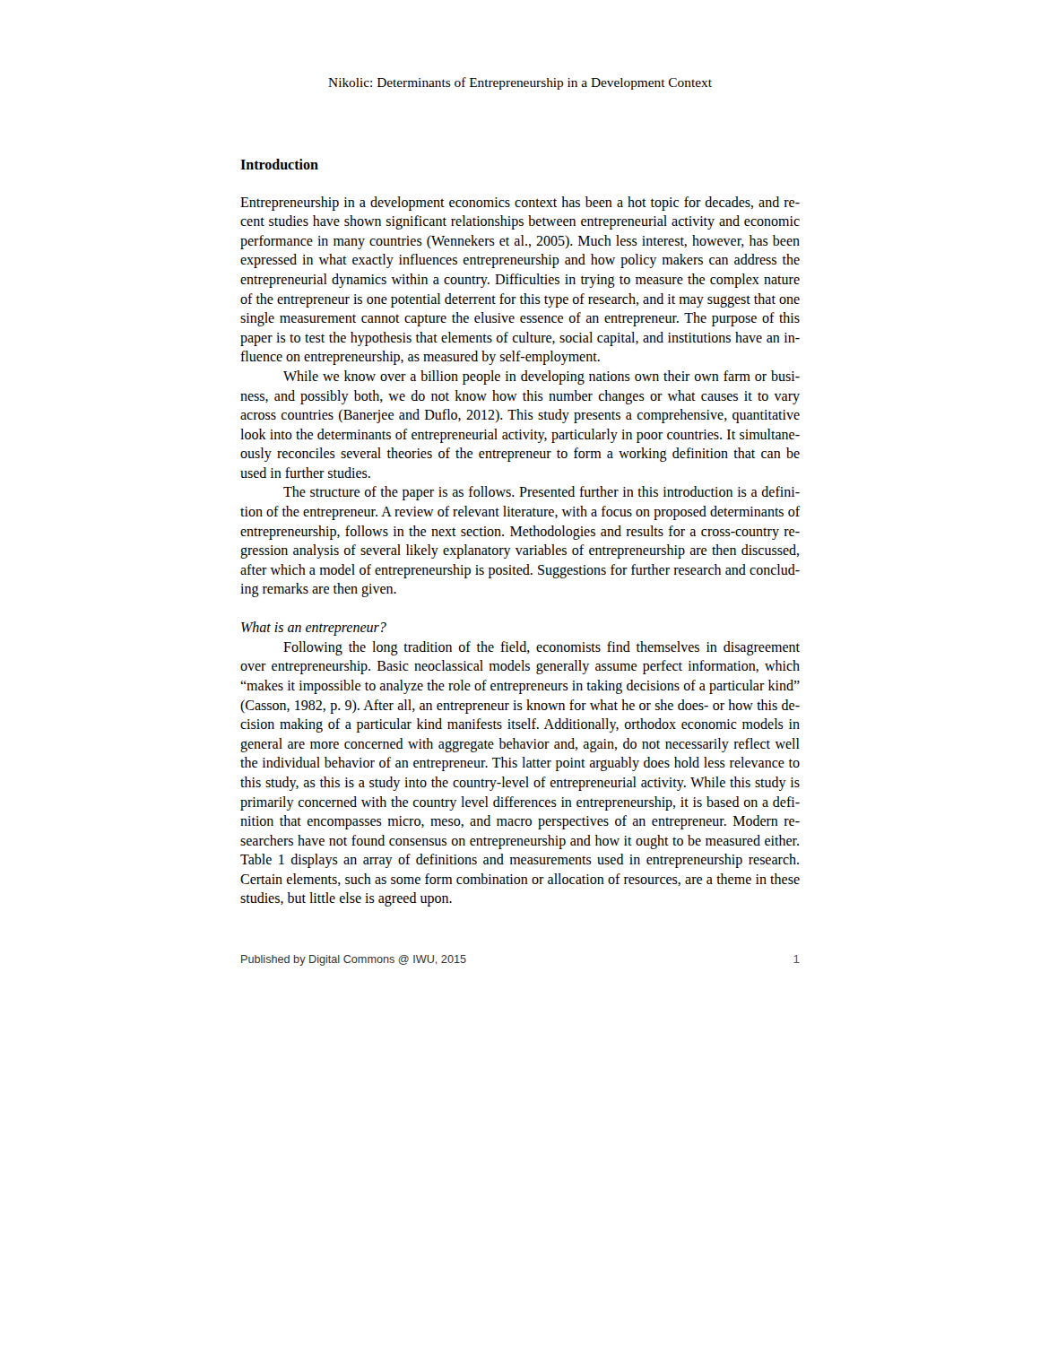Nikolic: Determinants of Entrepreneurship in a Development Context
Introduction
Entrepreneurship in a development economics context has been a hot topic for decades, and recent studies have shown significant relationships between entrepreneurial activity and economic performance in many countries (Wennekers et al., 2005). Much less interest, however, has been expressed in what exactly influences entrepreneurship and how policy makers can address the entrepreneurial dynamics within a country. Difficulties in trying to measure the complex nature of the entrepreneur is one potential deterrent for this type of research, and it may suggest that one single measurement cannot capture the elusive essence of an entrepreneur. The purpose of this paper is to test the hypothesis that elements of culture, social capital, and institutions have an influence on entrepreneurship, as measured by self-employment.
While we know over a billion people in developing nations own their own farm or business, and possibly both, we do not know how this number changes or what causes it to vary across countries (Banerjee and Duflo, 2012). This study presents a comprehensive, quantitative look into the determinants of entrepreneurial activity, particularly in poor countries. It simultaneously reconciles several theories of the entrepreneur to form a working definition that can be used in further studies.
The structure of the paper is as follows. Presented further in this introduction is a definition of the entrepreneur. A review of relevant literature, with a focus on proposed determinants of entrepreneurship, follows in the next section. Methodologies and results for a cross-country regression analysis of several likely explanatory variables of entrepreneurship are then discussed, after which a model of entrepreneurship is posited. Suggestions for further research and concluding remarks are then given.
What is an entrepreneur?
Following the long tradition of the field, economists find themselves in disagreement over entrepreneurship. Basic neoclassical models generally assume perfect information, which “makes it impossible to analyze the role of entrepreneurs in taking decisions of a particular kind” (Casson, 1982, p. 9). After all, an entrepreneur is known for what he or she does- or how this decision making of a particular kind manifests itself. Additionally, orthodox economic models in general are more concerned with aggregate behavior and, again, do not necessarily reflect well the individual behavior of an entrepreneur. This latter point arguably does hold less relevance to this study, as this is a study into the country-level of entrepreneurial activity. While this study is primarily concerned with the country level differences in entrepreneurship, it is based on a definition that encompasses micro, meso, and macro perspectives of an entrepreneur. Modern researchers have not found consensus on entrepreneurship and how it ought to be measured either. Table 1 displays an array of definitions and measurements used in entrepreneurship research. Certain elements, such as some form combination or allocation of resources, are a theme in these studies, but little else is agreed upon.
Published by Digital Commons @ IWU, 2015
1